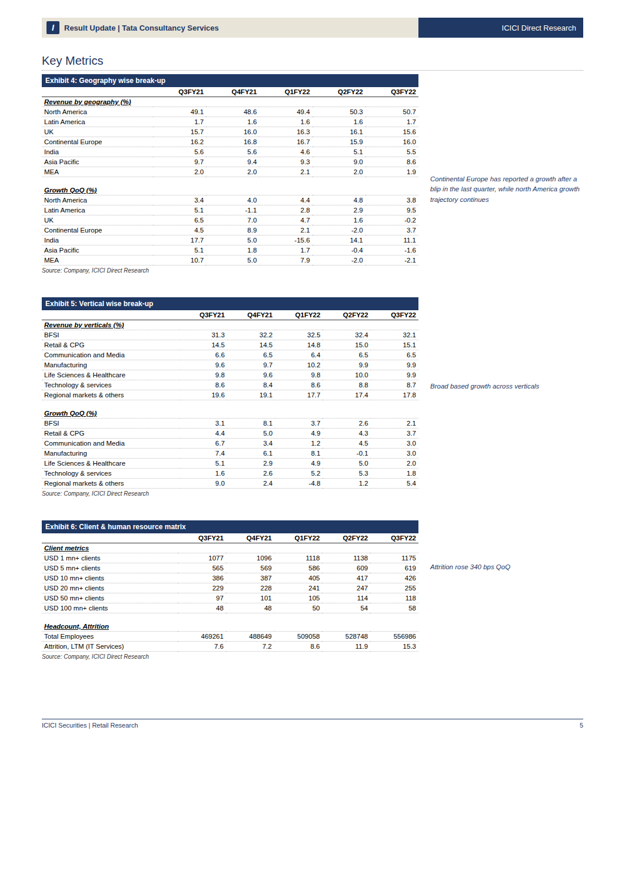I
Result Update | Tata Consultancy Services
ICICI Direct Research
Key Metrics
Exhibit 4: Geography wise break-up
| | Q3FY21 | Q4FY21 | Q1FY22 | Q2FY22 | Q3FY22 |
| --- | --- | --- | --- | --- | --- |
| Revenue by geography (%) |
| North America | 49.1 | 48.6 | 49.4 | 50.3 | 50.7 |
| Latin America | 1.7 | 1.6 | 1.6 | 1.6 | 1.7 |
| UK | 15.7 | 16.0 | 16.3 | 16.1 | 15.6 |
| Continental Europe | 16.2 | 16.8 | 16.7 | 15.9 | 16.0 |
| India | 5.6 | 5.6 | 4.6 | 5.1 | 5.5 |
| Asia Pacific | 9.7 | 9.4 | 9.3 | 9.0 | 8.6 |
| MEA | 2.0 | 2.0 | 2.1 | 2.0 | 1.9 |
| Growth QoQ (%) |
| North America | 3.4 | 4.0 | 4.4 | 4.8 | 3.8 |
| Latin America | 5.1 | -1.1 | 2.8 | 2.9 | 9.5 |
| UK | 6.5 | 7.0 | 4.7 | 1.6 | -0.2 |
| Continental Europe | 4.5 | 8.9 | 2.1 | -2.0 | 3.7 |
| India | 17.7 | 5.0 | -15.6 | 14.1 | 11.1 |
| Asia Pacific | 5.1 | 1.8 | 1.7 | -0.4 | -1.6 |
| MEA | 10.7 | 5.0 | 7.9 | -2.0 | -2.1 |
Source: Company, ICICI Direct Research
Exhibit 5: Vertical wise break-up
| | Q3FY21 | Q4FY21 | Q1FY22 | Q2FY22 | Q3FY22 |
| --- | --- | --- | --- | --- | --- |
| Revenue by verticals (%) |
| BFSI | 31.3 | 32.2 | 32.5 | 32.4 | 32.1 |
| Retail & CPG | 14.5 | 14.5 | 14.8 | 15.0 | 15.1 |
| Communication and Media | 6.6 | 6.5 | 6.4 | 6.5 | 6.5 |
| Manufacturing | 9.6 | 9.7 | 10.2 | 9.9 | 9.9 |
| Life Sciences & Healthcare | 9.8 | 9.6 | 9.8 | 10.0 | 9.9 |
| Technology & services | 8.6 | 8.4 | 8.6 | 8.8 | 8.7 |
| Regional markets & others | 19.6 | 19.1 | 17.7 | 17.4 | 17.8 |
| Growth QoQ (%) |
| BFSI | 3.1 | 8.1 | 3.7 | 2.6 | 2.1 |
| Retail & CPG | 4.4 | 5.0 | 4.9 | 4.3 | 3.7 |
| Communication and Media | 6.7 | 3.4 | 1.2 | 4.5 | 3.0 |
| Manufacturing | 7.4 | 6.1 | 8.1 | -0.1 | 3.0 |
| Life Sciences & Healthcare | 5.1 | 2.9 | 4.9 | 5.0 | 2.0 |
| Technology & services | 1.6 | 2.6 | 5.2 | 5.3 | 1.8 |
| Regional markets & others | 9.0 | 2.4 | -4.8 | 1.2 | 5.4 |
Source: Company, ICICI Direct Research
Exhibit 6: Client & human resource matrix
| | Q3FY21 | Q4FY21 | Q1FY22 | Q2FY22 | Q3FY22 |
| --- | --- | --- | --- | --- | --- |
| Client metrics |
| USD 1 mn+ clients | 1077 | 1096 | 1118 | 1138 | 1175 |
| USD 5 mn+ clients | 565 | 569 | 586 | 609 | 619 |
| USD 10 mn+ clients | 386 | 387 | 405 | 417 | 426 |
| USD 20 mn+ clients | 229 | 228 | 241 | 247 | 255 |
| USD 50 mn+ clients | 97 | 101 | 105 | 114 | 118 |
| USD 100 mn+ clients | 48 | 48 | 50 | 54 | 58 |
| Headcount, Attrition |
| Total Employees | 469261 | 488649 | 509058 | 528748 | 556986 |
| Attrition, LTM (IT Services) | 7.6 | 7.2 | 8.6 | 11.9 | 15.3 |
Source: Company, ICICI Direct Research
Continental Europe has reported a growth after a blip in the last quarter, while north America growth trajectory continues
Broad based growth across verticals
Attrition rose 340 bps QoQ
ICICI Securities | Retail Research
5